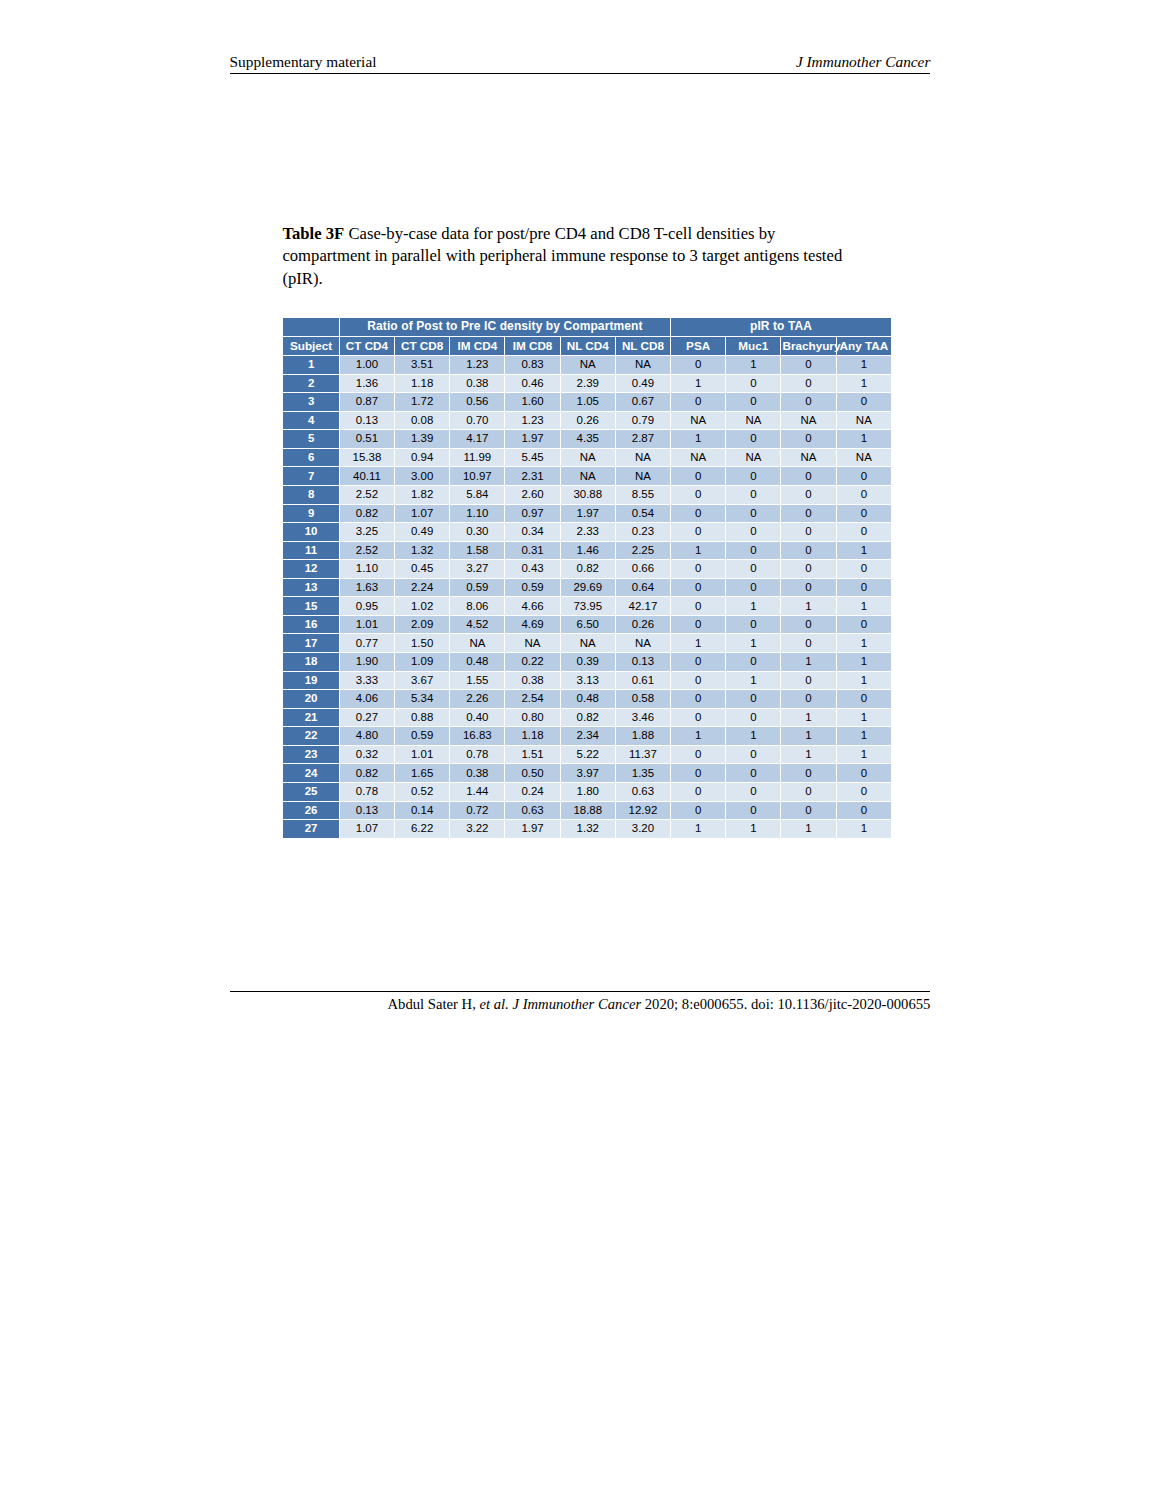Supplementary material
J Immunother Cancer
Table 3F Case-by-case data for post/pre CD4 and CD8 T-cell densities by compartment in parallel with peripheral immune response to 3 target antigens tested (pIR).
| | Ratio of Post to Pre IC density by Compartment | pIR to TAA |
| --- | --- | --- |
| Subject | CT CD4 | CT CD8 | IM CD4 | IM CD8 | NL CD4 | NL CD8 | PSA | Muc1 | Brachyury | Any TAA |
| 1 | 1.00 | 3.51 | 1.23 | 0.83 | NA | NA | 0 | 1 | 0 | 1 |
| 2 | 1.36 | 1.18 | 0.38 | 0.46 | 2.39 | 0.49 | 1 | 0 | 0 | 1 |
| 3 | 0.87 | 1.72 | 0.56 | 1.60 | 1.05 | 0.67 | 0 | 0 | 0 | 0 |
| 4 | 0.13 | 0.08 | 0.70 | 1.23 | 0.26 | 0.79 | NA | NA | NA | NA |
| 5 | 0.51 | 1.39 | 4.17 | 1.97 | 4.35 | 2.87 | 1 | 0 | 0 | 1 |
| 6 | 15.38 | 0.94 | 11.99 | 5.45 | NA | NA | NA | NA | NA | NA |
| 7 | 40.11 | 3.00 | 10.97 | 2.31 | NA | NA | 0 | 0 | 0 | 0 |
| 8 | 2.52 | 1.82 | 5.84 | 2.60 | 30.88 | 8.55 | 0 | 0 | 0 | 0 |
| 9 | 0.82 | 1.07 | 1.10 | 0.97 | 1.97 | 0.54 | 0 | 0 | 0 | 0 |
| 10 | 3.25 | 0.49 | 0.30 | 0.34 | 2.33 | 0.23 | 0 | 0 | 0 | 0 |
| 11 | 2.52 | 1.32 | 1.58 | 0.31 | 1.46 | 2.25 | 1 | 0 | 0 | 1 |
| 12 | 1.10 | 0.45 | 3.27 | 0.43 | 0.82 | 0.66 | 0 | 0 | 0 | 0 |
| 13 | 1.63 | 2.24 | 0.59 | 0.59 | 29.69 | 0.64 | 0 | 0 | 0 | 0 |
| 15 | 0.95 | 1.02 | 8.06 | 4.66 | 73.95 | 42.17 | 0 | 1 | 1 | 1 |
| 16 | 1.01 | 2.09 | 4.52 | 4.69 | 6.50 | 0.26 | 0 | 0 | 0 | 0 |
| 17 | 0.77 | 1.50 | NA | NA | NA | NA | 1 | 1 | 0 | 1 |
| 18 | 1.90 | 1.09 | 0.48 | 0.22 | 0.39 | 0.13 | 0 | 0 | 1 | 1 |
| 19 | 3.33 | 3.67 | 1.55 | 0.38 | 3.13 | 0.61 | 0 | 1 | 0 | 1 |
| 20 | 4.06 | 5.34 | 2.26 | 2.54 | 0.48 | 0.58 | 0 | 0 | 0 | 0 |
| 21 | 0.27 | 0.88 | 0.40 | 0.80 | 0.82 | 3.46 | 0 | 0 | 1 | 1 |
| 22 | 4.80 | 0.59 | 16.83 | 1.18 | 2.34 | 1.88 | 1 | 1 | 1 | 1 |
| 23 | 0.32 | 1.01 | 0.78 | 1.51 | 5.22 | 11.37 | 0 | 0 | 1 | 1 |
| 24 | 0.82 | 1.65 | 0.38 | 0.50 | 3.97 | 1.35 | 0 | 0 | 0 | 0 |
| 25 | 0.78 | 0.52 | 1.44 | 0.24 | 1.80 | 0.63 | 0 | 0 | 0 | 0 |
| 26 | 0.13 | 0.14 | 0.72 | 0.63 | 18.88 | 12.92 | 0 | 0 | 0 | 0 |
| 27 | 1.07 | 6.22 | 3.22 | 1.97 | 1.32 | 3.20 | 1 | 1 | 1 | 1 |
Abdul Sater H, et al. J Immunother Cancer 2020; 8:e000655. doi: 10.1136/jitc-2020-000655